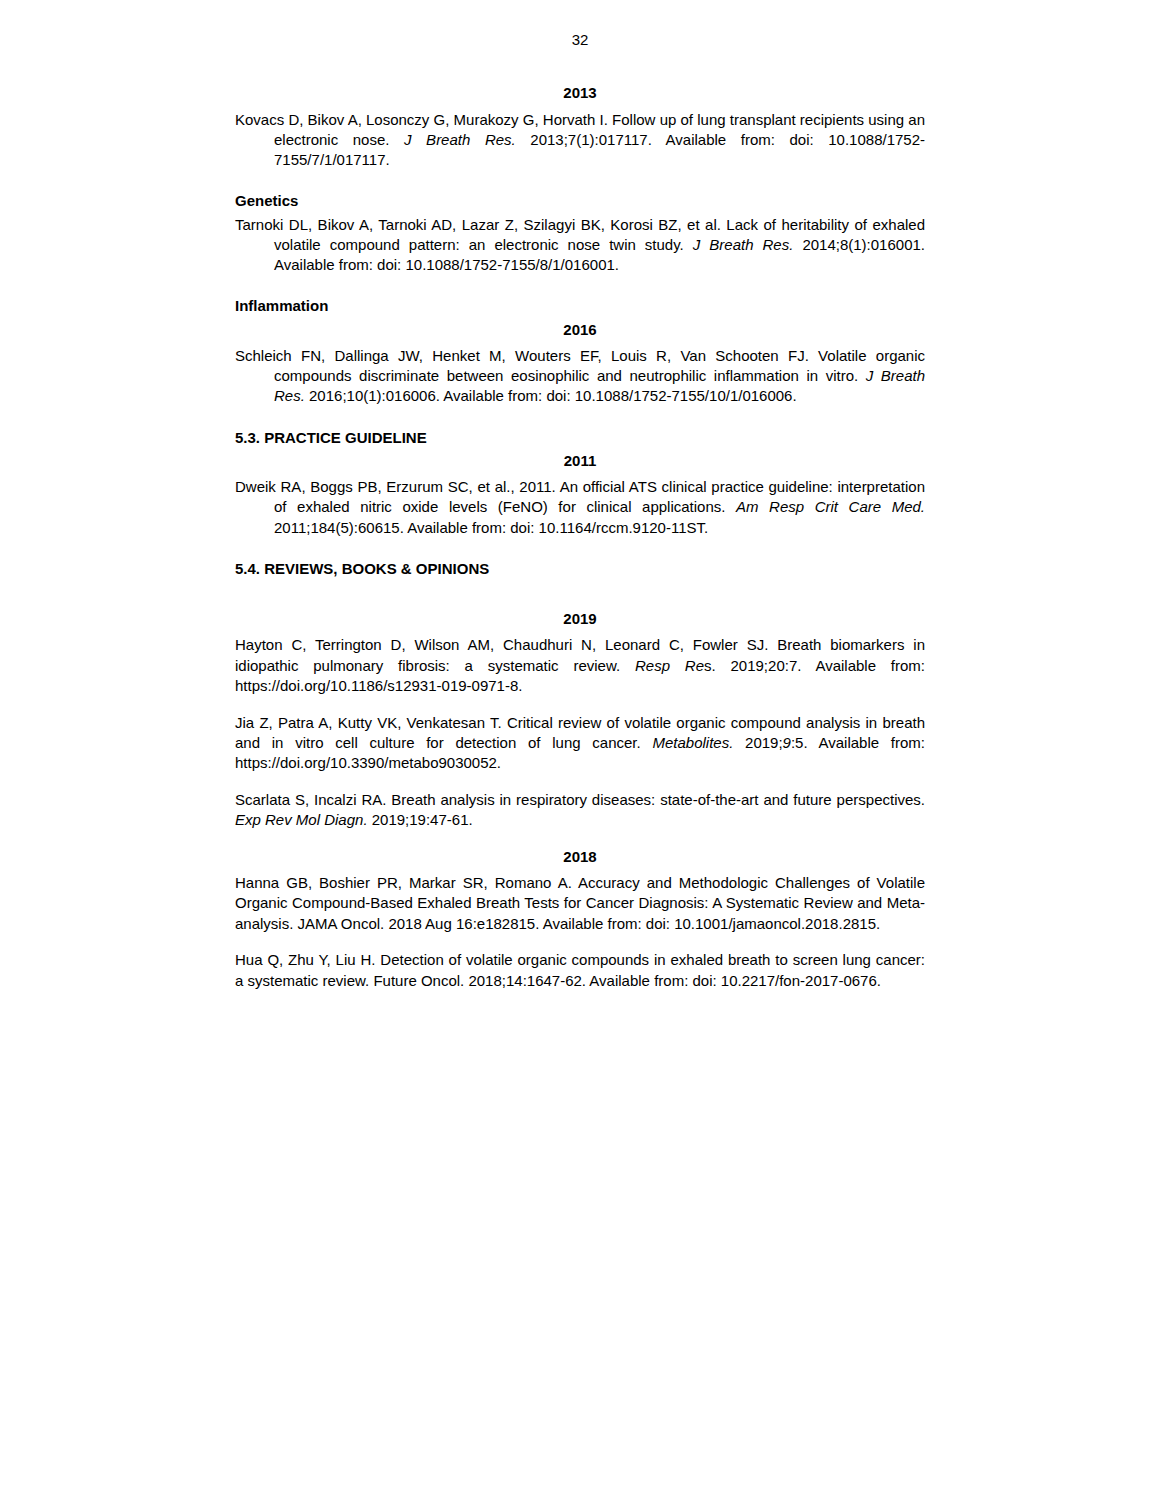32
2013
Kovacs D, Bikov A, Losonczy G, Murakozy G, Horvath I. Follow up of lung transplant recipients using an electronic nose. J Breath Res. 2013;7(1):017117. Available from: doi: 10.1088/1752-7155/7/1/017117.
Genetics
Tarnoki DL, Bikov A, Tarnoki AD, Lazar Z, Szilagyi BK, Korosi BZ, et al. Lack of heritability of exhaled volatile compound pattern: an electronic nose twin study. J Breath Res. 2014;8(1):016001. Available from: doi: 10.1088/1752-7155/8/1/016001.
Inflammation
2016
Schleich FN, Dallinga JW, Henket M, Wouters EF, Louis R, Van Schooten FJ. Volatile organic compounds discriminate between eosinophilic and neutrophilic inflammation in vitro. J Breath Res. 2016;10(1):016006. Available from: doi: 10.1088/1752-7155/10/1/016006.
5.3. PRACTICE GUIDELINE
2011
Dweik RA, Boggs PB, Erzurum SC, et al., 2011. An official ATS clinical practice guideline: interpretation of exhaled nitric oxide levels (FeNO) for clinical applications. Am Resp Crit Care Med. 2011;184(5):60615. Available from: doi: 10.1164/rccm.9120-11ST.
5.4. REVIEWS, BOOKS & OPINIONS
2019
Hayton C, Terrington D, Wilson AM, Chaudhuri N, Leonard C, Fowler SJ. Breath biomarkers in idiopathic pulmonary fibrosis: a systematic review. Resp Res. 2019;20:7. Available from: https://doi.org/10.1186/s12931-019-0971-8.
Jia Z, Patra A, Kutty VK, Venkatesan T. Critical review of volatile organic compound analysis in breath and in vitro cell culture for detection of lung cancer. Metabolites. 2019;9:5. Available from: https://doi.org/10.3390/metabo9030052.
Scarlata S, Incalzi RA. Breath analysis in respiratory diseases: state-of-the-art and future perspectives. Exp Rev Mol Diagn. 2019;19:47-61.
2018
Hanna GB, Boshier PR, Markar SR, Romano A. Accuracy and Methodologic Challenges of Volatile Organic Compound-Based Exhaled Breath Tests for Cancer Diagnosis: A Systematic Review and Meta-analysis. JAMA Oncol. 2018 Aug 16:e182815. Available from: doi: 10.1001/jamaoncol.2018.2815.
Hua Q, Zhu Y, Liu H. Detection of volatile organic compounds in exhaled breath to screen lung cancer: a systematic review. Future Oncol. 2018;14:1647-62. Available from: doi: 10.2217/fon-2017-0676.